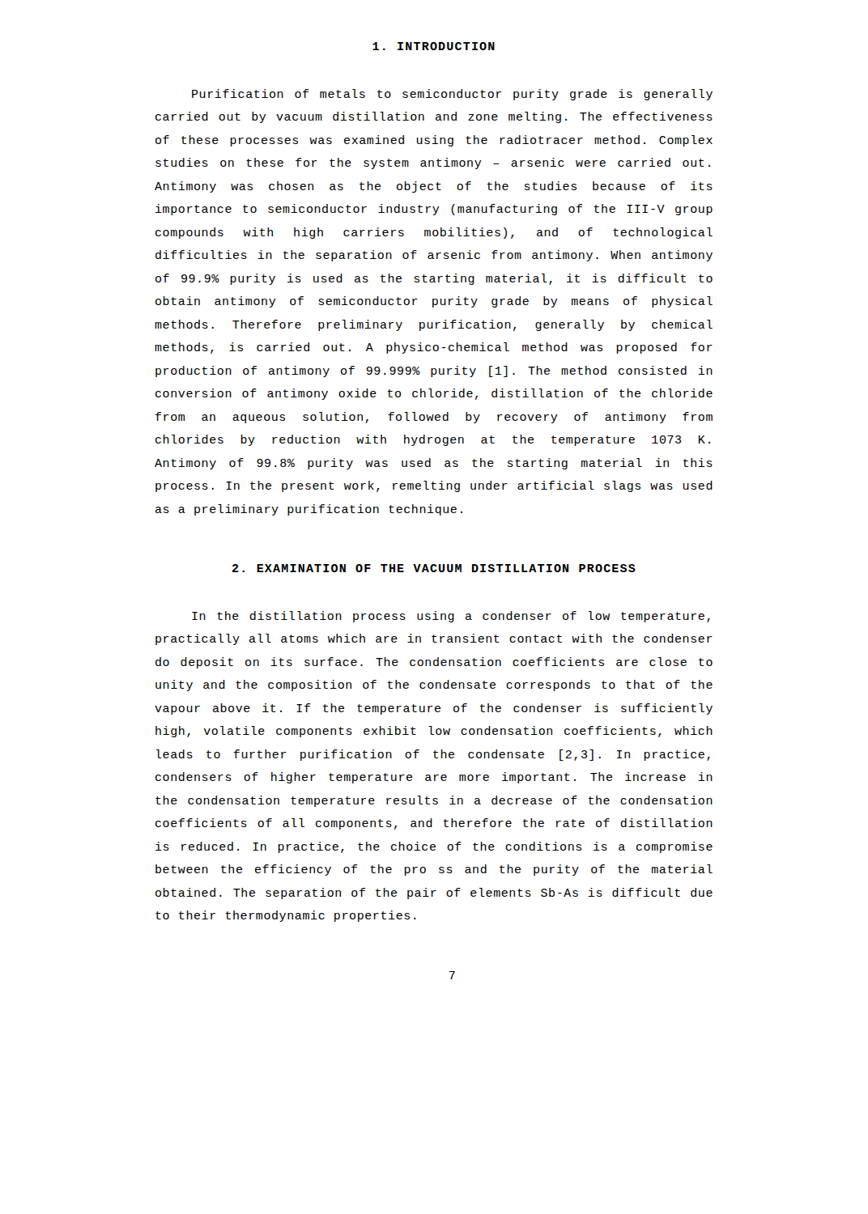1. INTRODUCTION
Purification of metals to semiconductor purity grade is generally carried out by vacuum distillation and zone melting. The effectiveness of these processes was examined using the radiotracer method. Complex studies on these for the system antimony – arsenic were carried out. Antimony was chosen as the object of the studies because of its importance to semiconductor industry (manufacturing of the III-V group compounds with high carriers mobilities), and of technological difficulties in the separation of arsenic from antimony. When antimony of 99.9% purity is used as the starting material, it is difficult to obtain antimony of semiconductor purity grade by means of physical methods. Therefore preliminary purification, generally by chemical methods, is carried out. A physico-chemical method was proposed for production of antimony of 99.999% purity [1]. The method consisted in conversion of antimony oxide to chloride, distillation of the chloride from an aqueous solution, followed by recovery of antimony from chlorides by reduction with hydrogen at the temperature 1073 K. Antimony of 99.8% purity was used as the starting material in this process. In the present work, remelting under artificial slags was used as a preliminary purification technique.
2. EXAMINATION OF THE VACUUM DISTILLATION PROCESS
In the distillation process using a condenser of low temperature, practically all atoms which are in transient contact with the condenser do deposit on its surface. The condensation coefficients are close to unity and the composition of the condensate corresponds to that of the vapour above it. If the temperature of the condenser is sufficiently high, volatile components exhibit low condensation coefficients, which leads to further purification of the condensate [2,3]. In practice, condensers of higher temperature are more important. The increase in the condensation temperature results in a decrease of the condensation coefficients of all components, and therefore the rate of distillation is reduced. In practice, the choice of the conditions is a compromise between the efficiency of the pro ss and the purity of the material obtained. The separation of the pair of elements Sb-As is difficult due to their thermodynamic properties.
7